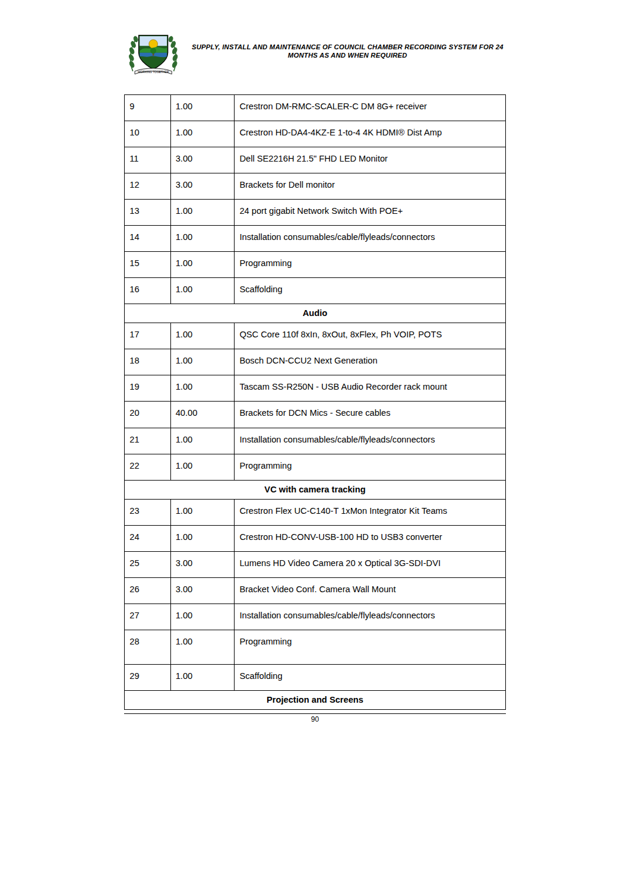Coat of arms WORKING TOGETHER
SUPPLY, INSTALL AND MAINTENANCE OF COUNCIL CHAMBER RECORDING SYSTEM FOR 24
MONTHS AS AND WHEN REQUIRED
| 9 | 1.00 | Crestron DM-RMC-SCALER-C DM 8G+ receiver |
| 10 | 1.00 | Crestron HD-DA4-4KZ-E 1-to-4 4K HDMI® Dist Amp |
| 11 | 3.00 | Dell SE2216H 21.5" FHD LED Monitor |
| 12 | 3.00 | Brackets for Dell monitor |
| 13 | 1.00 | 24 port gigabit Network Switch With POE+ |
| 14 | 1.00 | Installation consumables/cable/flyleads/connectors |
| 15 | 1.00 | Programming |
| 16 | 1.00 | Scaffolding |
| Audio |
| 17 | 1.00 | QSC Core 110f 8xIn, 8xOut, 8xFlex, Ph VOIP, POTS |
| 18 | 1.00 | Bosch DCN-CCU2 Next Generation |
| 19 | 1.00 | Tascam SS-R250N - USB Audio Recorder rack mount |
| 20 | 40.00 | Brackets for DCN Mics - Secure cables |
| 21 | 1.00 | Installation consumables/cable/flyleads/connectors |
| 22 | 1.00 | Programming |
| VC with camera tracking |
| 23 | 1.00 | Crestron Flex UC-C140-T 1xMon Integrator Kit Teams |
| 24 | 1.00 | Crestron HD-CONV-USB-100 HD to USB3 converter |
| 25 | 3.00 | Lumens HD Video Camera 20 x Optical 3G-SDI-DVI |
| 26 | 3.00 | Bracket Video Conf. Camera Wall Mount |
| 27 | 1.00 | Installation consumables/cable/flyleads/connectors |
| 28 | 1.00 | Programming |
| 29 | 1.00 | Scaffolding |
| Projection and Screens |
90